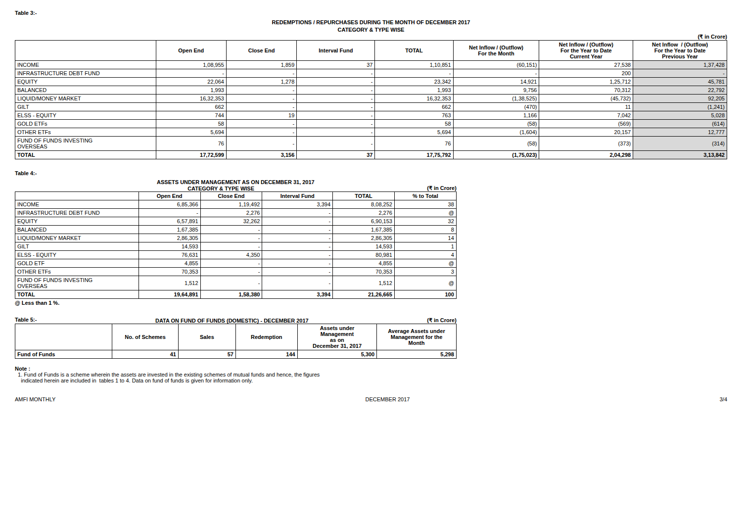Table 3:-
REDEMPTIONS / REPURCHASES DURING THE MONTH OF DECEMBER 2017
CATEGORY & TYPE WISE
(₹ in Crore)
| | Open End | Close End | Interval Fund | TOTAL | Net Inflow / (Outflow) For the Month | Net Inflow / (Outflow) For the Year to Date Current Year | Net Inflow / (Outflow) For the Year to Date Previous Year |
| --- | --- | --- | --- | --- | --- | --- | --- |
| INCOME | 1,08,955 | 1,859 | 37 | 1,10,851 | (60,151) | 27,538 | 1,37,428 |
| INFRASTRUCTURE DEBT FUND | - | - | - | - | - | 200 | - |
| EQUITY | 22,064 | 1,278 | - | 23,342 | 14,921 | 1,25,712 | 45,781 |
| BALANCED | 1,993 | - | - | 1,993 | 9,756 | 70,312 | 22,792 |
| LIQUID/MONEY MARKET | 16,32,353 | - | - | 16,32,353 | (1,38,525) | (45,732) | 92,205 |
| GILT | 662 | - | - | 662 | (470) | 11 | (1,241) |
| ELSS - EQUITY | 744 | 19 | - | 763 | 1,166 | 7,042 | 5,028 |
| GOLD ETFs | 58 | - | - | 58 | (58) | (569) | (614) |
| OTHER ETFs | 5,694 | - | - | 5,694 | (1,604) | 20,157 | 12,777 |
| FUND OF FUNDS INVESTING OVERSEAS | 76 | - | - | 76 | (58) | (373) | (314) |
| TOTAL | 17,72,599 | 3,156 | 37 | 17,75,792 | (1,75,023) | 2,04,298 | 3,13,842 |
Table 4:-
ASSETS UNDER MANAGEMENT AS ON DECEMBER 31, 2017
CATEGORY & TYPE WISE
(₹ in Crore)
| | Open End | Close End | Interval Fund | TOTAL | % to Total |
| --- | --- | --- | --- | --- | --- |
| INCOME | 6,85,366 | 1,19,492 | 3,394 | 8,08,252 | 38 |
| INFRASTRUCTURE DEBT FUND | - | 2,276 | - | 2,276 | @ |
| EQUITY | 6,57,891 | 32,262 | - | 6,90,153 | 32 |
| BALANCED | 1,67,385 | - | - | 1,67,385 | 8 |
| LIQUID/MONEY MARKET | 2,86,305 | - | - | 2,86,305 | 14 |
| GILT | 14,593 | - | - | 14,593 | 1 |
| ELSS - EQUITY | 76,631 | 4,350 | - | 80,981 | 4 |
| GOLD ETF | 4,855 | - | - | 4,855 | @ |
| OTHER ETFs | 70,353 | - | - | 70,353 | 3 |
| FUND OF FUNDS INVESTING OVERSEAS | 1,512 | - | - | 1,512 | @ |
| TOTAL | 19,64,891 | 1,58,380 | 3,394 | 21,26,665 | 100 |
@ Less than 1 %.
Table 5:-
DATA ON FUND OF FUNDS (DOMESTIC) - DECEMBER 2017
(₹ in Crore)
| | No. of Schemes | Sales | Redemption | Assets under Management as on December 31, 2017 | Average Assets under Management for the Month |
| --- | --- | --- | --- | --- | --- |
| Fund of Funds | 41 | 57 | 144 | 5,300 | 5,298 |
Note :
1. Fund of Funds is a scheme wherein the assets are invested in the existing schemes of mutual funds and hence, the figures
indicated herein are included in tables 1 to 4. Data on fund of funds is given for information only.
AMFI MONTHLY
DECEMBER 2017
3/4